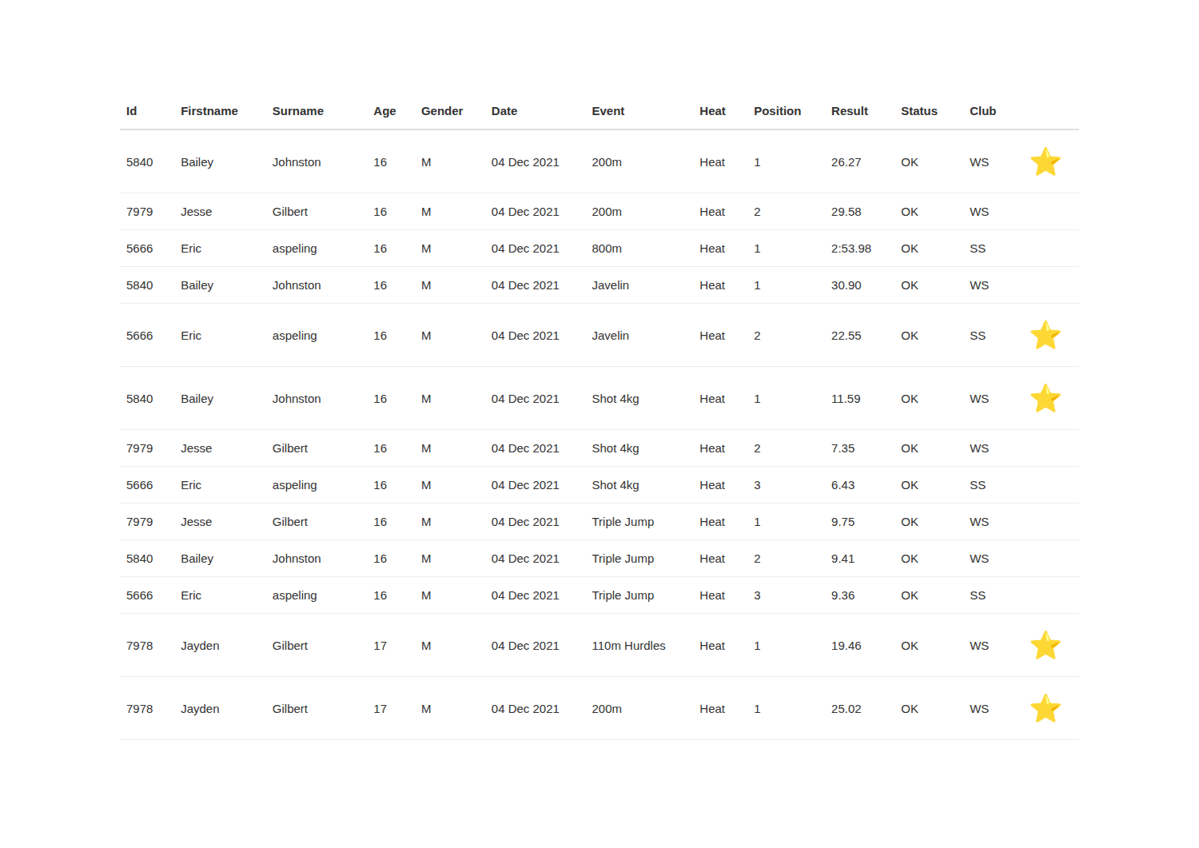| Id | Firstname | Surname | Age | Gender | Date | Event | Heat | Position | Result | Status | Club | |
| --- | --- | --- | --- | --- | --- | --- | --- | --- | --- | --- | --- | --- |
| 5840 | Bailey | Johnston | 16 | M | 04 Dec 2021 | 200m | Heat | 1 | 26.27 | OK | WS | ⭐ |
| 7979 | Jesse | Gilbert | 16 | M | 04 Dec 2021 | 200m | Heat | 2 | 29.58 | OK | WS | |
| 5666 | Eric | aspeling | 16 | M | 04 Dec 2021 | 800m | Heat | 1 | 2:53.98 | OK | SS | |
| 5840 | Bailey | Johnston | 16 | M | 04 Dec 2021 | Javelin | Heat | 1 | 30.90 | OK | WS | |
| 5666 | Eric | aspeling | 16 | M | 04 Dec 2021 | Javelin | Heat | 2 | 22.55 | OK | SS | ⭐ |
| 5840 | Bailey | Johnston | 16 | M | 04 Dec 2021 | Shot 4kg | Heat | 1 | 11.59 | OK | WS | ⭐ |
| 7979 | Jesse | Gilbert | 16 | M | 04 Dec 2021 | Shot 4kg | Heat | 2 | 7.35 | OK | WS | |
| 5666 | Eric | aspeling | 16 | M | 04 Dec 2021 | Shot 4kg | Heat | 3 | 6.43 | OK | SS | |
| 7979 | Jesse | Gilbert | 16 | M | 04 Dec 2021 | Triple Jump | Heat | 1 | 9.75 | OK | WS | |
| 5840 | Bailey | Johnston | 16 | M | 04 Dec 2021 | Triple Jump | Heat | 2 | 9.41 | OK | WS | |
| 5666 | Eric | aspeling | 16 | M | 04 Dec 2021 | Triple Jump | Heat | 3 | 9.36 | OK | SS | |
| 7978 | Jayden | Gilbert | 17 | M | 04 Dec 2021 | 110m Hurdles | Heat | 1 | 19.46 | OK | WS | ⭐ |
| 7978 | Jayden | Gilbert | 17 | M | 04 Dec 2021 | 200m | Heat | 1 | 25.02 | OK | WS | ⭐ |